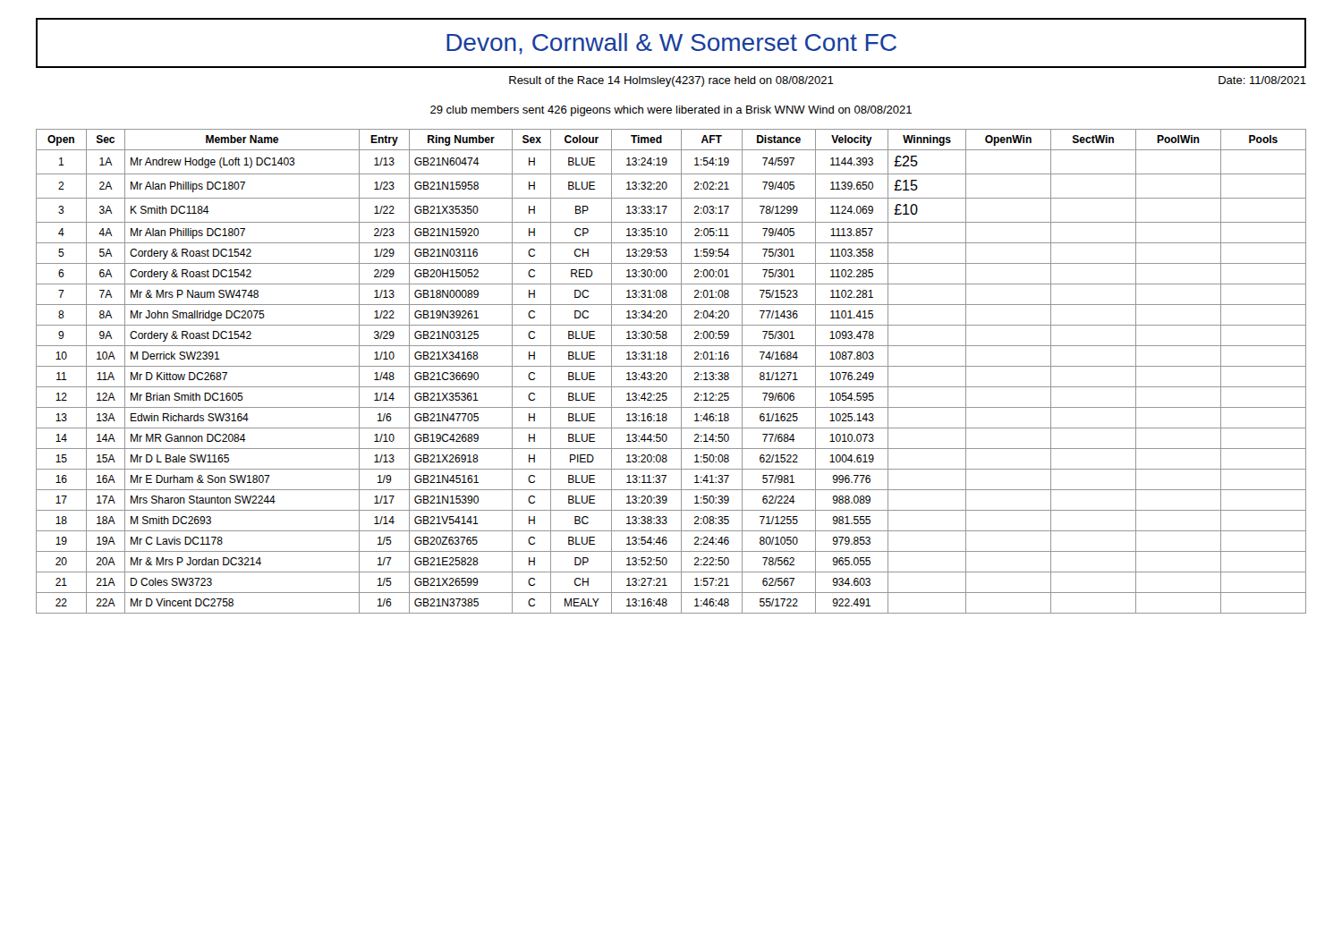Devon, Cornwall & W Somerset Cont FC
Result of the Race 14 Holmsley(4237) race held on 08/08/2021 Date: 11/08/2021
29 club members sent 426 pigeons which were liberated in a Brisk WNW Wind on 08/08/2021
| Open | Sec | Member Name | Entry | Ring Number | Sex | Colour | Timed | AFT | Distance | Velocity | Winnings | OpenWin | SectWin | PoolWin | Pools |
| --- | --- | --- | --- | --- | --- | --- | --- | --- | --- | --- | --- | --- | --- | --- | --- |
| 1 | 1A | Mr Andrew Hodge (Loft 1) DC1403 | 1/13 | GB21N60474 | H | BLUE | 13:24:19 | 1:54:19 | 74/597 | 1144.393 | £25 | | | | |
| 2 | 2A | Mr Alan Phillips DC1807 | 1/23 | GB21N15958 | H | BLUE | 13:32:20 | 2:02:21 | 79/405 | 1139.650 | £15 | | | | |
| 3 | 3A | K Smith DC1184 | 1/22 | GB21X35350 | H | BP | 13:33:17 | 2:03:17 | 78/1299 | 1124.069 | £10 | | | | |
| 4 | 4A | Mr Alan Phillips DC1807 | 2/23 | GB21N15920 | H | CP | 13:35:10 | 2:05:11 | 79/405 | 1113.857 | | | | | |
| 5 | 5A | Cordery & Roast DC1542 | 1/29 | GB21N03116 | C | CH | 13:29:53 | 1:59:54 | 75/301 | 1103.358 | | | | | |
| 6 | 6A | Cordery & Roast DC1542 | 2/29 | GB20H15052 | C | RED | 13:30:00 | 2:00:01 | 75/301 | 1102.285 | | | | | |
| 7 | 7A | Mr & Mrs P Naum SW4748 | 1/13 | GB18N00089 | H | DC | 13:31:08 | 2:01:08 | 75/1523 | 1102.281 | | | | | |
| 8 | 8A | Mr John Smallridge DC2075 | 1/22 | GB19N39261 | C | DC | 13:34:20 | 2:04:20 | 77/1436 | 1101.415 | | | | | |
| 9 | 9A | Cordery & Roast DC1542 | 3/29 | GB21N03125 | C | BLUE | 13:30:58 | 2:00:59 | 75/301 | 1093.478 | | | | | |
| 10 | 10A | M Derrick SW2391 | 1/10 | GB21X34168 | H | BLUE | 13:31:18 | 2:01:16 | 74/1684 | 1087.803 | | | | | |
| 11 | 11A | Mr D Kittow DC2687 | 1/48 | GB21C36690 | C | BLUE | 13:43:20 | 2:13:38 | 81/1271 | 1076.249 | | | | | |
| 12 | 12A | Mr Brian Smith DC1605 | 1/14 | GB21X35361 | C | BLUE | 13:42:25 | 2:12:25 | 79/606 | 1054.595 | | | | | |
| 13 | 13A | Edwin Richards SW3164 | 1/6 | GB21N47705 | H | BLUE | 13:16:18 | 1:46:18 | 61/1625 | 1025.143 | | | | | |
| 14 | 14A | Mr MR Gannon DC2084 | 1/10 | GB19C42689 | H | BLUE | 13:44:50 | 2:14:50 | 77/684 | 1010.073 | | | | | |
| 15 | 15A | Mr D L Bale SW1165 | 1/13 | GB21X26918 | H | PIED | 13:20:08 | 1:50:08 | 62/1522 | 1004.619 | | | | | |
| 16 | 16A | Mr E Durham & Son SW1807 | 1/9 | GB21N45161 | C | BLUE | 13:11:37 | 1:41:37 | 57/981 | 996.776 | | | | | |
| 17 | 17A | Mrs Sharon Staunton SW2244 | 1/17 | GB21N15390 | C | BLUE | 13:20:39 | 1:50:39 | 62/224 | 988.089 | | | | | |
| 18 | 18A | M Smith DC2693 | 1/14 | GB21V54141 | H | BC | 13:38:33 | 2:08:35 | 71/1255 | 981.555 | | | | | |
| 19 | 19A | Mr C Lavis DC1178 | 1/5 | GB20Z63765 | C | BLUE | 13:54:46 | 2:24:46 | 80/1050 | 979.853 | | | | | |
| 20 | 20A | Mr & Mrs P Jordan DC3214 | 1/7 | GB21E25828 | H | DP | 13:52:50 | 2:22:50 | 78/562 | 965.055 | | | | | |
| 21 | 21A | D Coles SW3723 | 1/5 | GB21X26599 | C | CH | 13:27:21 | 1:57:21 | 62/567 | 934.603 | | | | | |
| 22 | 22A | Mr D Vincent DC2758 | 1/6 | GB21N37385 | C | MEALY | 13:16:48 | 1:46:48 | 55/1722 | 922.491 | | | | | |